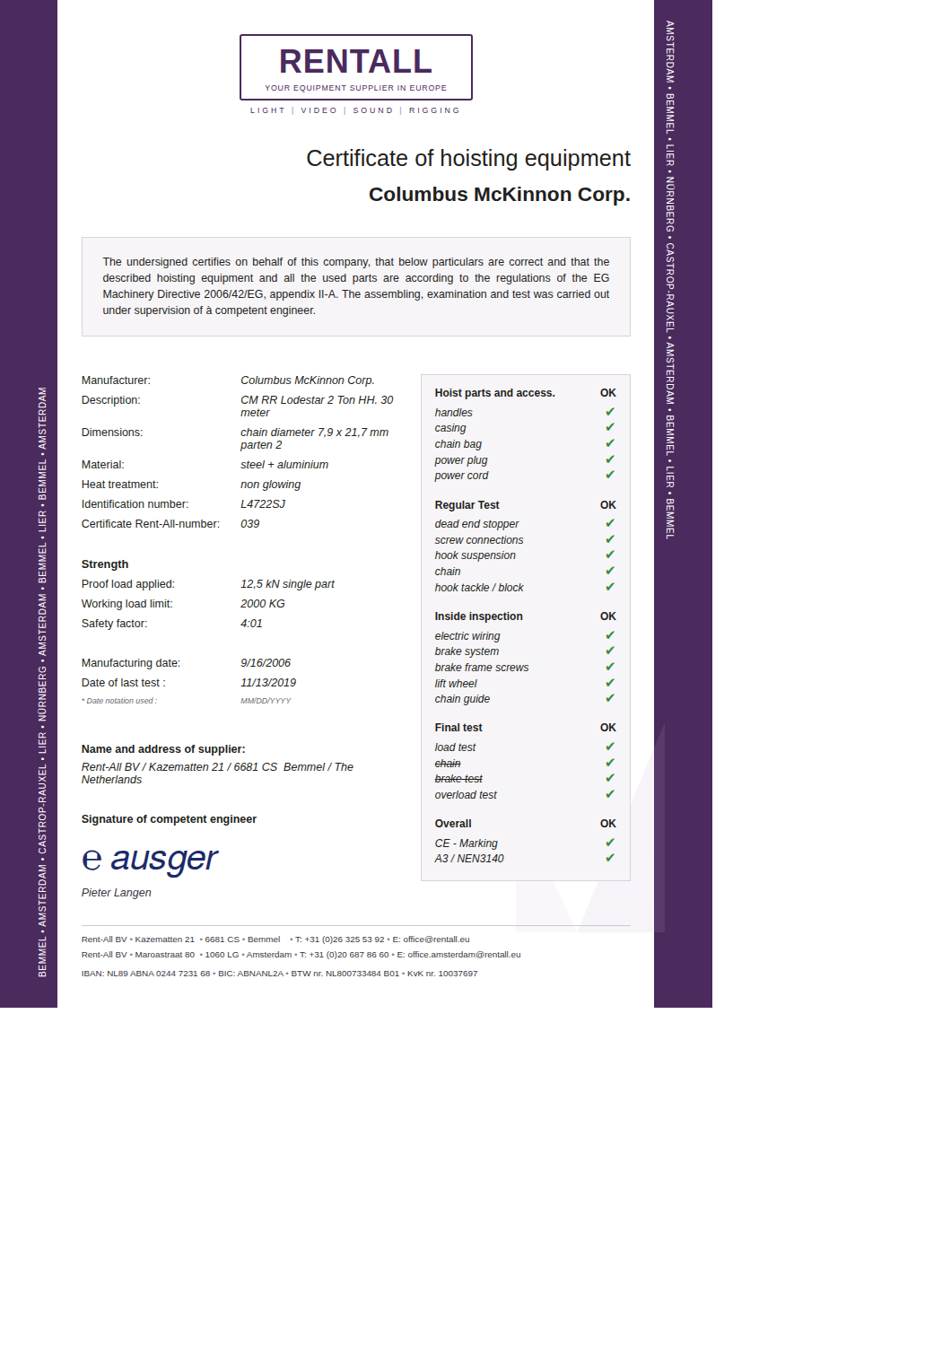BEMMEL • AMSTERDAM • CASTROP-RAUXEL • LIER • NÜRNBERG • AMSTERDAM • BEMMEL • LIER • BEMMEL • AMSTERDAM
AMSTERDAM • BEMMEL • LIER • NÜRNBERG • CASTROP-RAUXEL • AMSTERDAM • BEMMEL • LIER • BEMMEL
RENTALL
Your equipment supplier in Europe
LIGHT | VIDEO | SOUND | RIGGING
Certificate of hoisting equipment
Columbus McKinnon Corp.
The undersigned certifies on behalf of this company, that below particulars are correct and that the described hoisting equipment and all the used parts are according to the regulations of the EG Machinery Directive 2006/42/EG, appendix II-A. The assembling, examination and test was carried out under supervision of à competent engineer.
| Manufacturer: | Columbus McKinnon Corp. |
| Description: | CM RR Lodestar 2 Ton HH. 30 meter |
| Dimensions: | chain diameter 7,9 x 21,7 mm parten 2 |
| Material: | steel + aluminium |
| Heat treatment: | non glowing |
| Identification number: | L4722SJ |
| Certificate Rent-All-number: | 039 |
Strength
| Proof load applied: | 12,5 kN single part |
| Working load limit: | 2000 KG |
| Safety factor: | 4:01 |
| Manufacturing date: | 9/16/2006 |
| Date of last test : | 11/13/2019 |
| * Date notation used : | MM/DD/YYYY |
Name and address of supplier:
Rent-All BV / Kazematten 21 / 6681 CS Bemmel / The Netherlands
Signature of competent engineer
℮ 𝑎𝑢𝑠𝑔𝑒𝑟
Pieter Langen
Hoist parts and access. OK
handles✔
casing✔
chain bag✔
power plug✔
power cord✔
Regular Test OK
dead end stopper✔
screw connections✔
hook suspension✔
chain✔
hook tackle / block✔
Inside inspection OK
electric wiring✔
brake system✔
brake frame screws✔
lift wheel✔
chain guide✔
Final test OK
load test✔
chain✔
brake test✔
overload test✔
Overall OK
CE - Marking✔
A3 / NEN3140✔
Rent-All BV • Kazematten 21 • 6681 CS • Bemmel • T: +31 (0)26 325 53 92 • E: office@rentall.eu
Rent-All BV • Maroastraat 80 • 1060 LG • Amsterdam • T: +31 (0)20 687 86 60 • E: office.amsterdam@rentall.eu
IBAN: NL89 ABNA 0244 7231 68 • BIC: ABNANL2A • BTW nr. NL800733484 B01 • KvK nr. 10037697